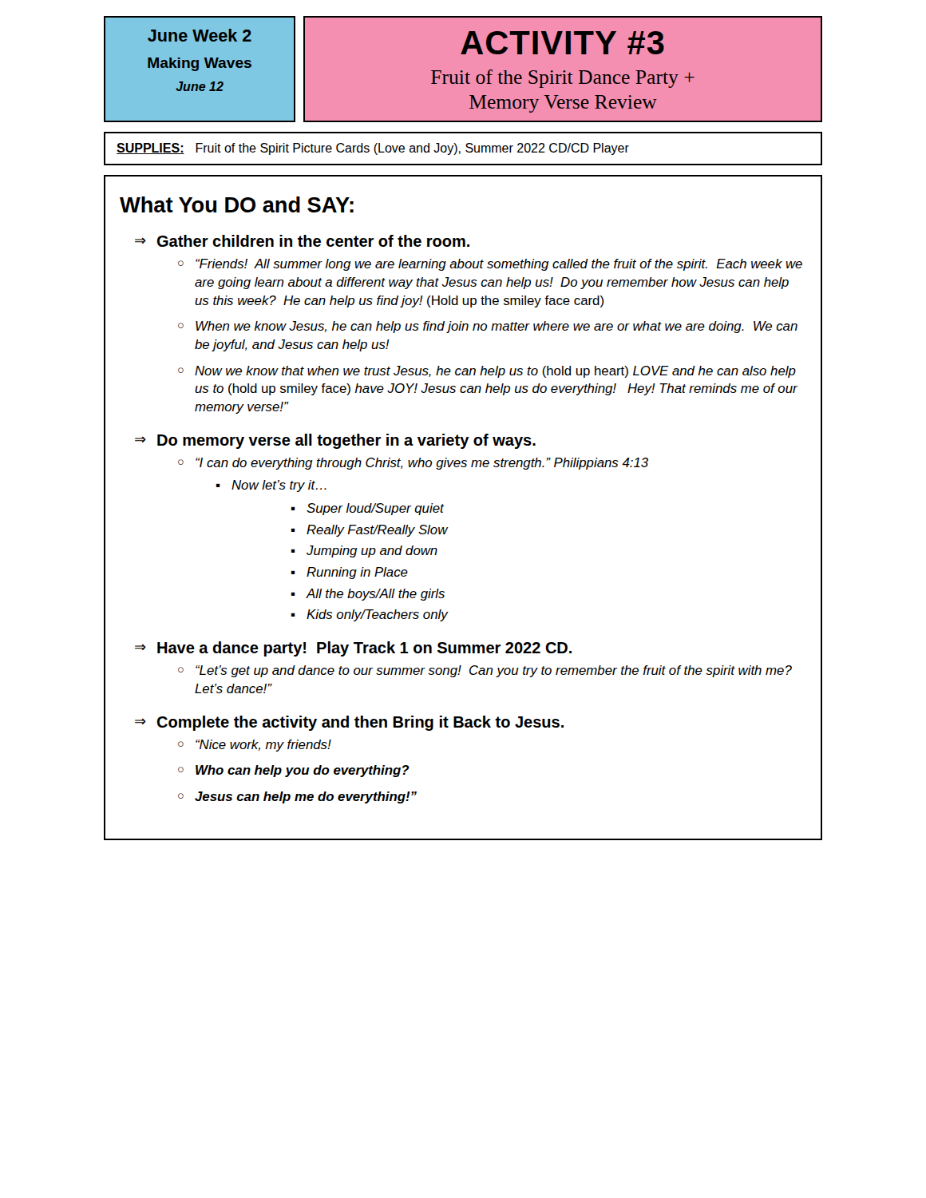June Week 2
Making Waves
June 12
ACTIVITY #3
Fruit of the Spirit Dance Party +
Memory Verse Review
SUPPLIES:
Fruit of the Spirit Picture Cards (Love and Joy), Summer 2022 CD/CD Player
What You DO and SAY:
Gather children in the center of the room.
“Friends! All summer long we are learning about something called the fruit of the spirit. Each week we are going learn about a different way that Jesus can help us! Do you remember how Jesus can help us this week? He can help us find joy! (Hold up the smiley face card)
When we know Jesus, he can help us find join no matter where we are or what we are doing. We can be joyful, and Jesus can help us!
Now we know that when we trust Jesus, he can help us to (hold up heart) LOVE and he can also help us to (hold up smiley face) have JOY! Jesus can help us do everything! Hey! That reminds me of our memory verse!”
Do memory verse all together in a variety of ways.
“I can do everything through Christ, who gives me strength.” Philippians 4:13
Now let’s try it…
Super loud/Super quiet
Really Fast/Really Slow
Jumping up and down
Running in Place
All the boys/All the girls
Kids only/Teachers only
Have a dance party! Play Track 1 on Summer 2022 CD.
“Let’s get up and dance to our summer song! Can you try to remember the fruit of the spirit with me? Let’s dance!”
Complete the activity and then Bring it Back to Jesus.
“Nice work, my friends!
Who can help you do everything?
Jesus can help me do everything!”